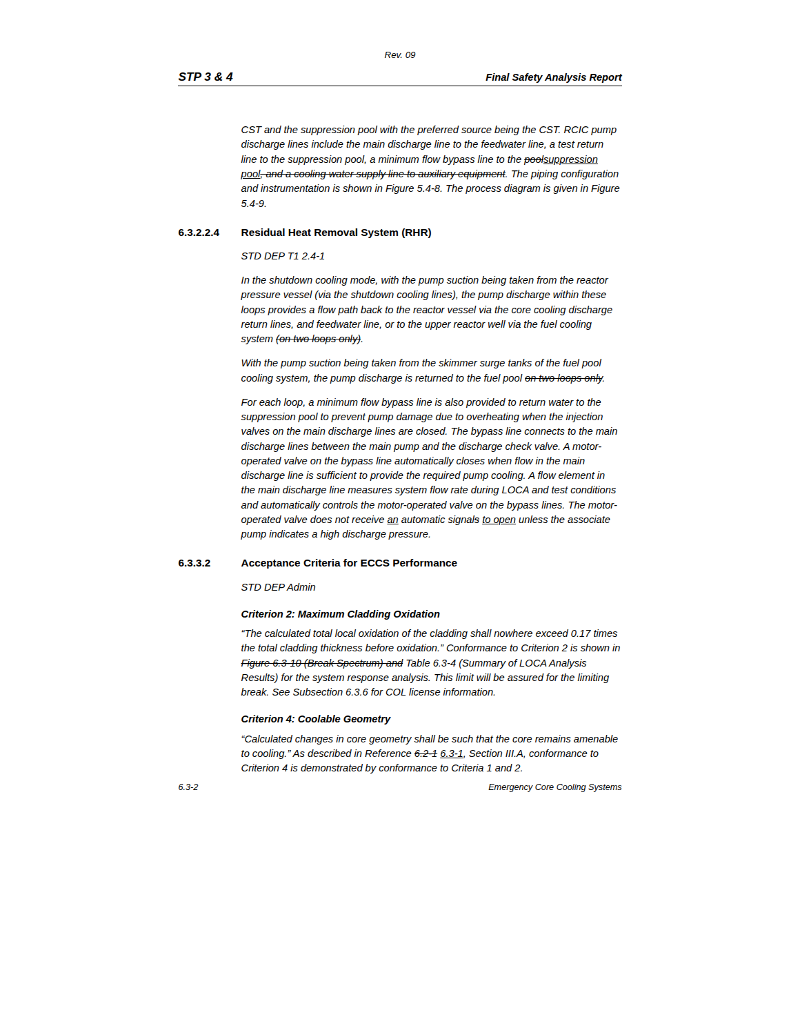Rev. 09
STP 3 & 4
Final Safety Analysis Report
CST and the suppression pool with the preferred source being the CST. RCIC pump discharge lines include the main discharge line to the feedwater line, a test return line to the suppression pool, a minimum flow bypass line to the pool suppression pool, and a cooling water supply line to auxiliary equipment. The piping configuration and instrumentation is shown in Figure 5.4-8. The process diagram is given in Figure 5.4-9.
6.3.2.2.4 Residual Heat Removal System (RHR)
STD DEP T1 2.4-1
In the shutdown cooling mode, with the pump suction being taken from the reactor pressure vessel (via the shutdown cooling lines), the pump discharge within these loops provides a flow path back to the reactor vessel via the core cooling discharge return lines, and feedwater line, or to the upper reactor well via the fuel cooling system (on two loops only).
With the pump suction being taken from the skimmer surge tanks of the fuel pool cooling system, the pump discharge is returned to the fuel pool on two loops only.
For each loop, a minimum flow bypass line is also provided to return water to the suppression pool to prevent pump damage due to overheating when the injection valves on the main discharge lines are closed. The bypass line connects to the main discharge lines between the main pump and the discharge check valve. A motor-operated valve on the bypass line automatically closes when flow in the main discharge line is sufficient to provide the required pump cooling. A flow element in the main discharge line measures system flow rate during LOCA and test conditions and automatically controls the motor-operated valve on the bypass lines. The motor-operated valve does not receive an automatic signals to open unless the associate pump indicates a high discharge pressure.
6.3.3.2 Acceptance Criteria for ECCS Performance
STD DEP Admin
Criterion 2: Maximum Cladding Oxidation
“The calculated total local oxidation of the cladding shall nowhere exceed 0.17 times the total cladding thickness before oxidation.” Conformance to Criterion 2 is shown in Figure 6.3-10 (Break Spectrum) and Table 6.3-4 (Summary of LOCA Analysis Results) for the system response analysis. This limit will be assured for the limiting break. See Subsection 6.3.6 for COL license information.
Criterion 4: Coolable Geometry
“Calculated changes in core geometry shall be such that the core remains amenable to cooling.” As described in Reference 6.2-1 6.3-1, Section III.A, conformance to Criterion 4 is demonstrated by conformance to Criteria 1 and 2.
6.3-2
Emergency Core Cooling Systems